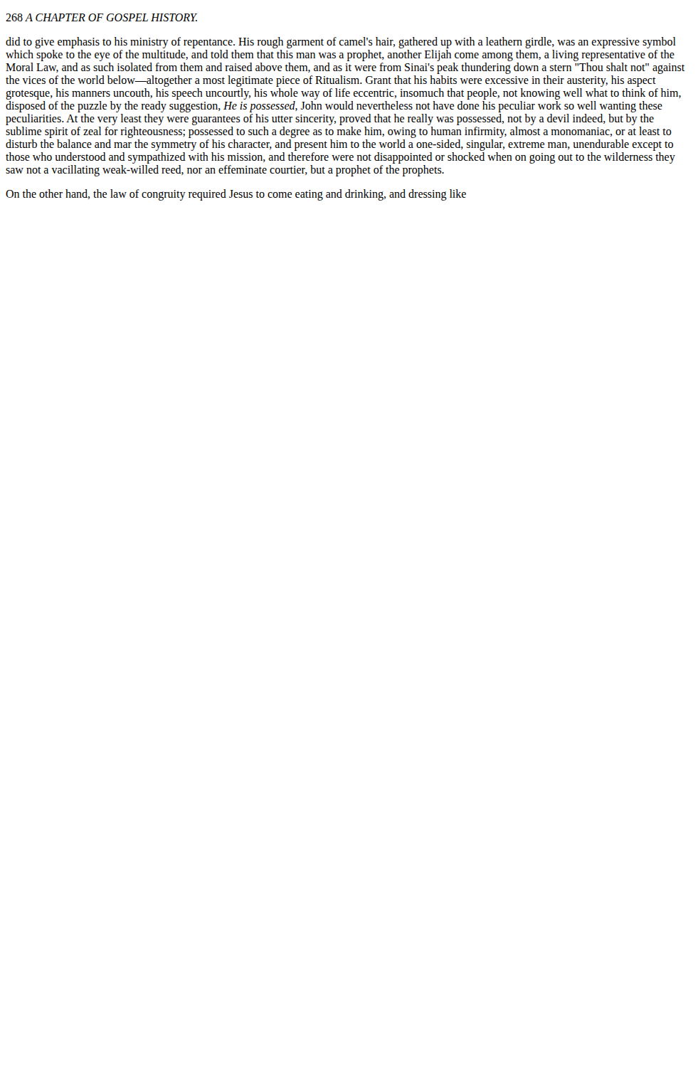268 A CHAPTER OF GOSPEL HISTORY.
did to give emphasis to his ministry of repentance. His rough garment of camel's hair, gathered up with a leathern girdle, was an expressive symbol which spoke to the eye of the multitude, and told them that this man was a prophet, another Elijah come among them, a living representative of the Moral Law, and as such isolated from them and raised above them, and as it were from Sinai's peak thundering down a stern "Thou shalt not" against the vices of the world below—altogether a most legitimate piece of Ritualism. Grant that his habits were excessive in their austerity, his aspect grotesque, his manners uncouth, his speech uncourtly, his whole way of life eccentric, insomuch that people, not knowing well what to think of him, disposed of the puzzle by the ready suggestion, He is possessed, John would nevertheless not have done his peculiar work so well wanting these peculiarities. At the very least they were guarantees of his utter sincerity, proved that he really was possessed, not by a devil indeed, but by the sublime spirit of zeal for righteousness; possessed to such a degree as to make him, owing to human infirmity, almost a monomaniac, or at least to disturb the balance and mar the symmetry of his character, and present him to the world a one-sided, singular, extreme man, unendurable except to those who understood and sympathized with his mission, and therefore were not disappointed or shocked when on going out to the wilderness they saw not a vacillating weak-willed reed, nor an effeminate courtier, but a prophet of the prophets.
On the other hand, the law of congruity required Jesus to come eating and drinking, and dressing like